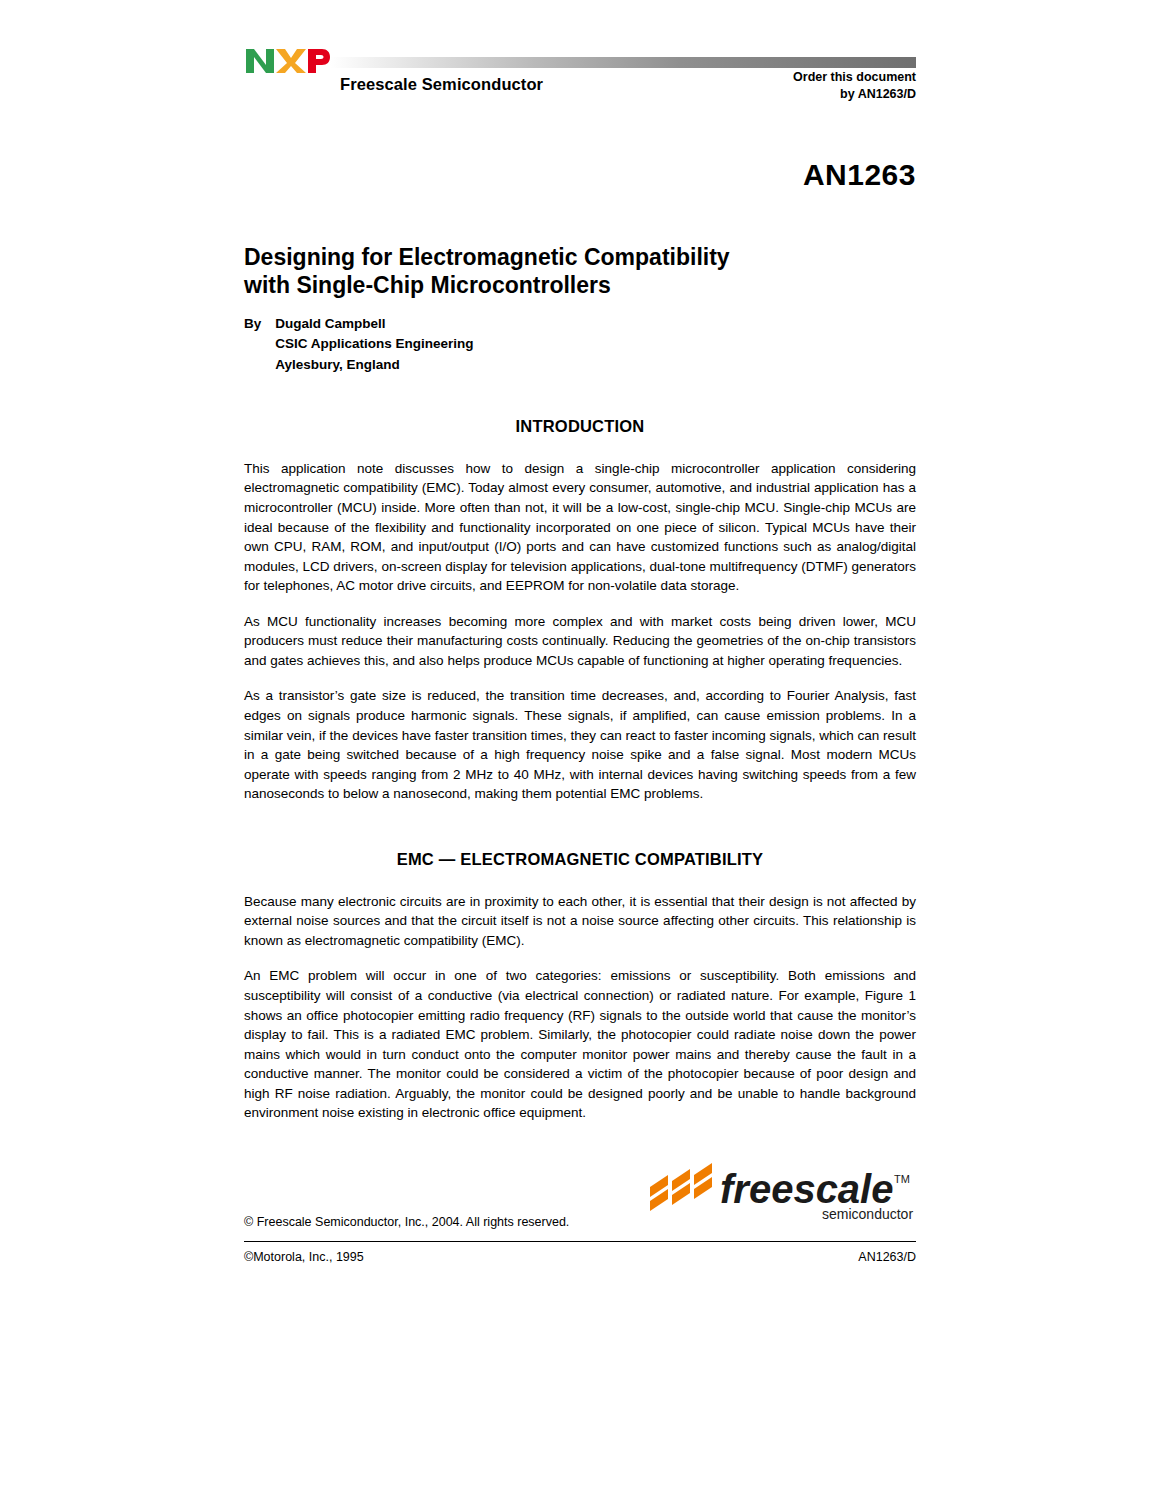Freescale Semiconductor
Order this document
by AN1263/D
AN1263
Designing for Electromagnetic Compatibility
with Single-Chip Microcontrollers
| By | Dugald Campbell |
| | CSIC Applications Engineering |
| | Aylesbury, England |
INTRODUCTION
This application note discusses how to design a single-chip microcontroller application considering electromagnetic compatibility (EMC). Today almost every consumer, automotive, and industrial application has a microcontroller (MCU) inside. More often than not, it will be a low-cost, single-chip MCU. Single-chip MCUs are ideal because of the flexibility and functionality incorporated on one piece of silicon. Typical MCUs have their own CPU, RAM, ROM, and input/output (I/O) ports and can have customized functions such as analog/digital modules, LCD drivers, on-screen display for television applications, dual-tone multifrequency (DTMF) generators for telephones, AC motor drive circuits, and EEPROM for non-volatile data storage.
As MCU functionality increases becoming more complex and with market costs being driven lower, MCU producers must reduce their manufacturing costs continually. Reducing the geometries of the on-chip transistors and gates achieves this, and also helps produce MCUs capable of functioning at higher operating frequencies.
As a transistor’s gate size is reduced, the transition time decreases, and, according to Fourier Analysis, fast edges on signals produce harmonic signals. These signals, if amplified, can cause emission problems. In a similar vein, if the devices have faster transition times, they can react to faster incoming signals, which can result in a gate being switched because of a high frequency noise spike and a false signal. Most modern MCUs operate with speeds ranging from 2 MHz to 40 MHz, with internal devices having switching speeds from a few nanoseconds to below a nanosecond, making them potential EMC problems.
EMC — ELECTROMAGNETIC COMPATIBILITY
Because many electronic circuits are in proximity to each other, it is essential that their design is not affected by external noise sources and that the circuit itself is not a noise source affecting other circuits. This relationship is known as electromagnetic compatibility (EMC).
An EMC problem will occur in one of two categories: emissions or susceptibility. Both emissions and susceptibility will consist of a conductive (via electrical connection) or radiated nature. For example, Figure 1 shows an office photocopier emitting radio frequency (RF) signals to the outside world that cause the monitor’s display to fail. This is a radiated EMC problem. Similarly, the photocopier could radiate noise down the power mains which would in turn conduct onto the computer monitor power mains and thereby cause the fault in a conductive manner. The monitor could be considered a victim of the photocopier because of poor design and high RF noise radiation. Arguably, the monitor could be designed poorly and be unable to handle background environment noise existing in electronic office equipment.
freescale TM semiconductor
© Freescale Semiconductor, Inc., 2004. All rights reserved.
©Motorola, Inc., 1995 AN1263/D